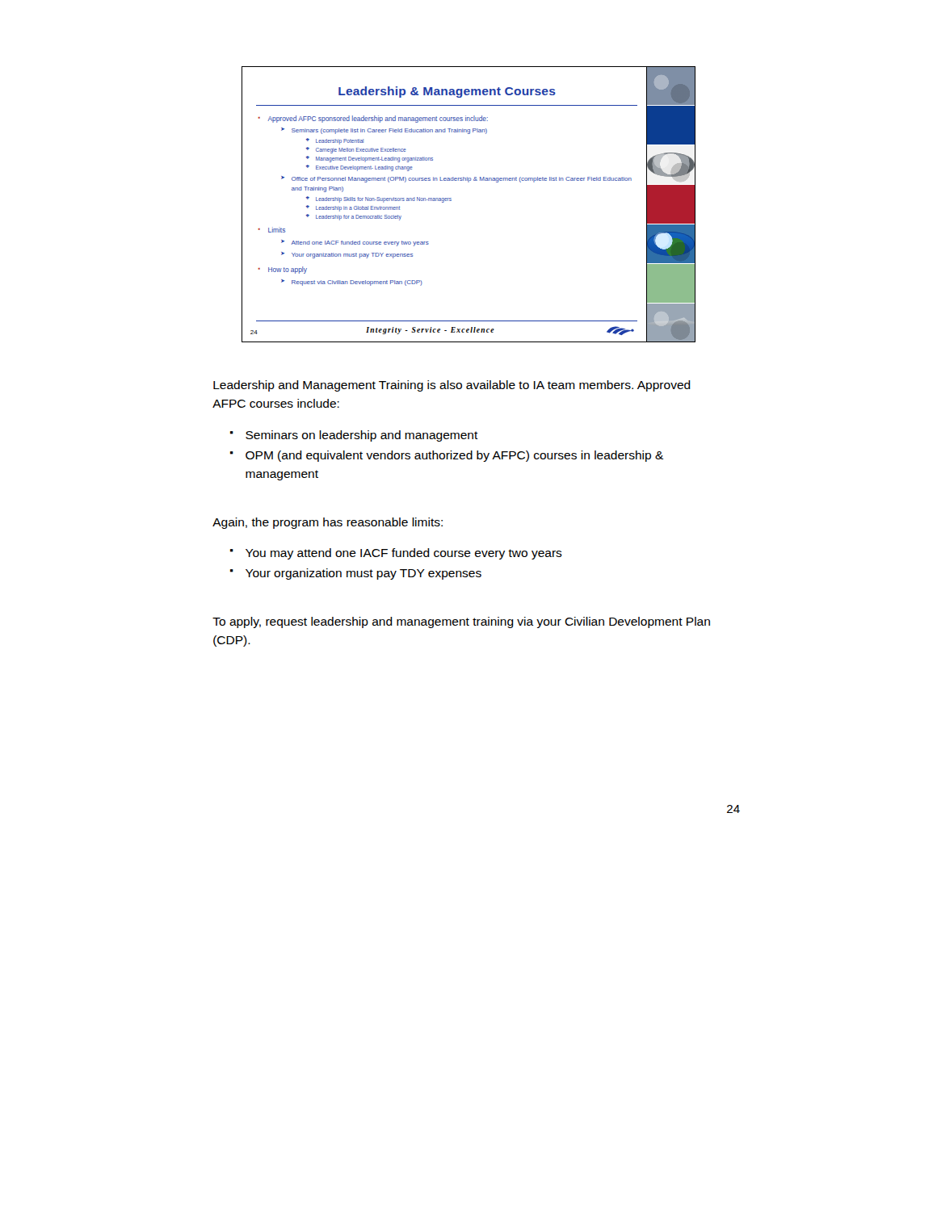Leadership & Management Courses
Approved AFPC sponsored leadership and management courses include:
Seminars (complete list in Career Field Education and Training Plan)
Leadership Potential
Carnegie Mellon Executive Excellence
Management Development-Leading organizations
Executive Development- Leading change
Office of Personnel Management (OPM) courses in Leadership & Management (complete list in Career Field Education and Training Plan)
Leadership Skills for Non-Supervisors and Non-managers
Leadership in a Global Environment
Leadership for a Democratic Society
Limits
Attend one IACF funded course every two years
Your organization must pay TDY expenses
How to apply
Request via Civilian Development Plan (CDP)
24
Integrity - Service - Excellence
Leadership and Management Training is also available to IA team members. Approved AFPC courses include:
Seminars on leadership and management
OPM (and equivalent vendors authorized by AFPC) courses in leadership & management
Again, the program has reasonable limits:
You may attend one IACF funded course every two years
Your organization must pay TDY expenses
To apply, request leadership and management training via your Civilian Development Plan (CDP).
24